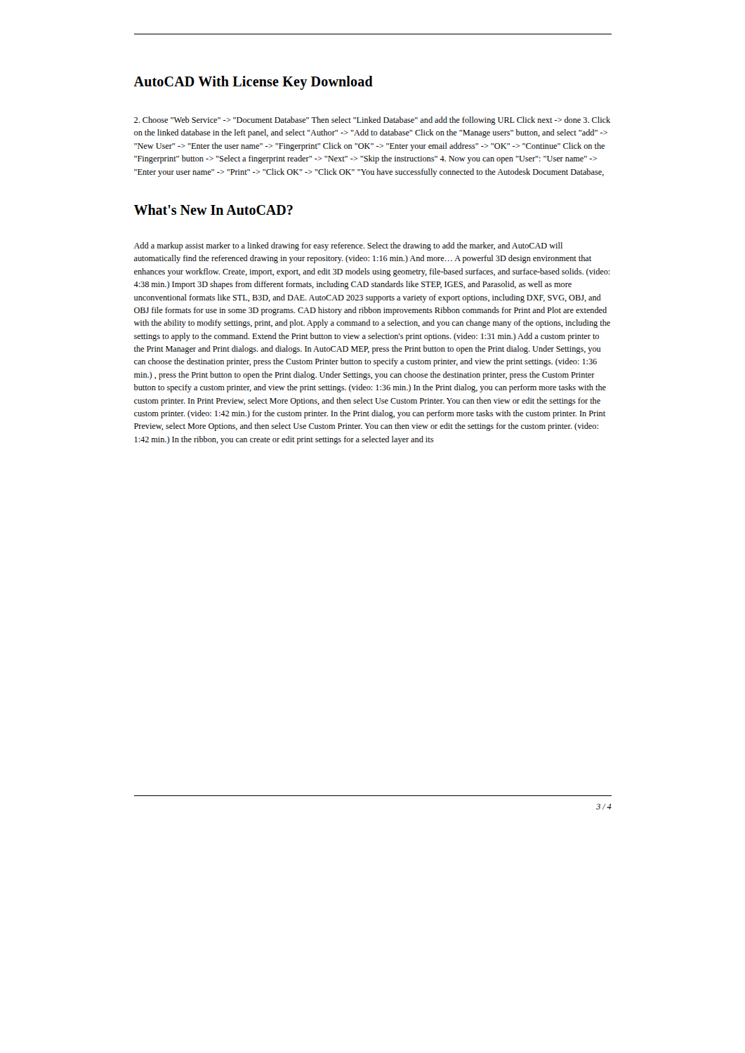AutoCAD With License Key Download
2. Choose "Web Service" -> "Document Database" Then select "Linked Database" and add the following URL Click next -> done 3. Click on the linked database in the left panel, and select "Author" -> "Add to database" Click on the "Manage users" button, and select "add" -> "New User" -> "Enter the user name" -> "Fingerprint" Click on "OK" -> "Enter your email address" -> "OK" -> "Continue" Click on the "Fingerprint" button -> "Select a fingerprint reader" -> "Next" -> "Skip the instructions" 4. Now you can open "User": "User name" -> "Enter your user name" -> "Print" -> "Click OK" -> "Click OK" "You have successfully connected to the Autodesk Document Database,
What's New In AutoCAD?
Add a markup assist marker to a linked drawing for easy reference. Select the drawing to add the marker, and AutoCAD will automatically find the referenced drawing in your repository. (video: 1:16 min.) And more… A powerful 3D design environment that enhances your workflow. Create, import, export, and edit 3D models using geometry, file-based surfaces, and surface-based solids. (video: 4:38 min.) Import 3D shapes from different formats, including CAD standards like STEP, IGES, and Parasolid, as well as more unconventional formats like STL, B3D, and DAE. AutoCAD 2023 supports a variety of export options, including DXF, SVG, OBJ, and OBJ file formats for use in some 3D programs. CAD history and ribbon improvements Ribbon commands for Print and Plot are extended with the ability to modify settings, print, and plot. Apply a command to a selection, and you can change many of the options, including the settings to apply to the command. Extend the Print button to view a selection's print options. (video: 1:31 min.) Add a custom printer to the Print Manager and Print dialogs. and dialogs. In AutoCAD MEP, press the Print button to open the Print dialog. Under Settings, you can choose the destination printer, press the Custom Printer button to specify a custom printer, and view the print settings. (video: 1:36 min.) , press the Print button to open the Print dialog. Under Settings, you can choose the destination printer, press the Custom Printer button to specify a custom printer, and view the print settings. (video: 1:36 min.) In the Print dialog, you can perform more tasks with the custom printer. In Print Preview, select More Options, and then select Use Custom Printer. You can then view or edit the settings for the custom printer. (video: 1:42 min.) for the custom printer. In the Print dialog, you can perform more tasks with the custom printer. In Print Preview, select More Options, and then select Use Custom Printer. You can then view or edit the settings for the custom printer. (video: 1:42 min.) In the ribbon, you can create or edit print settings for a selected layer and its
3 / 4